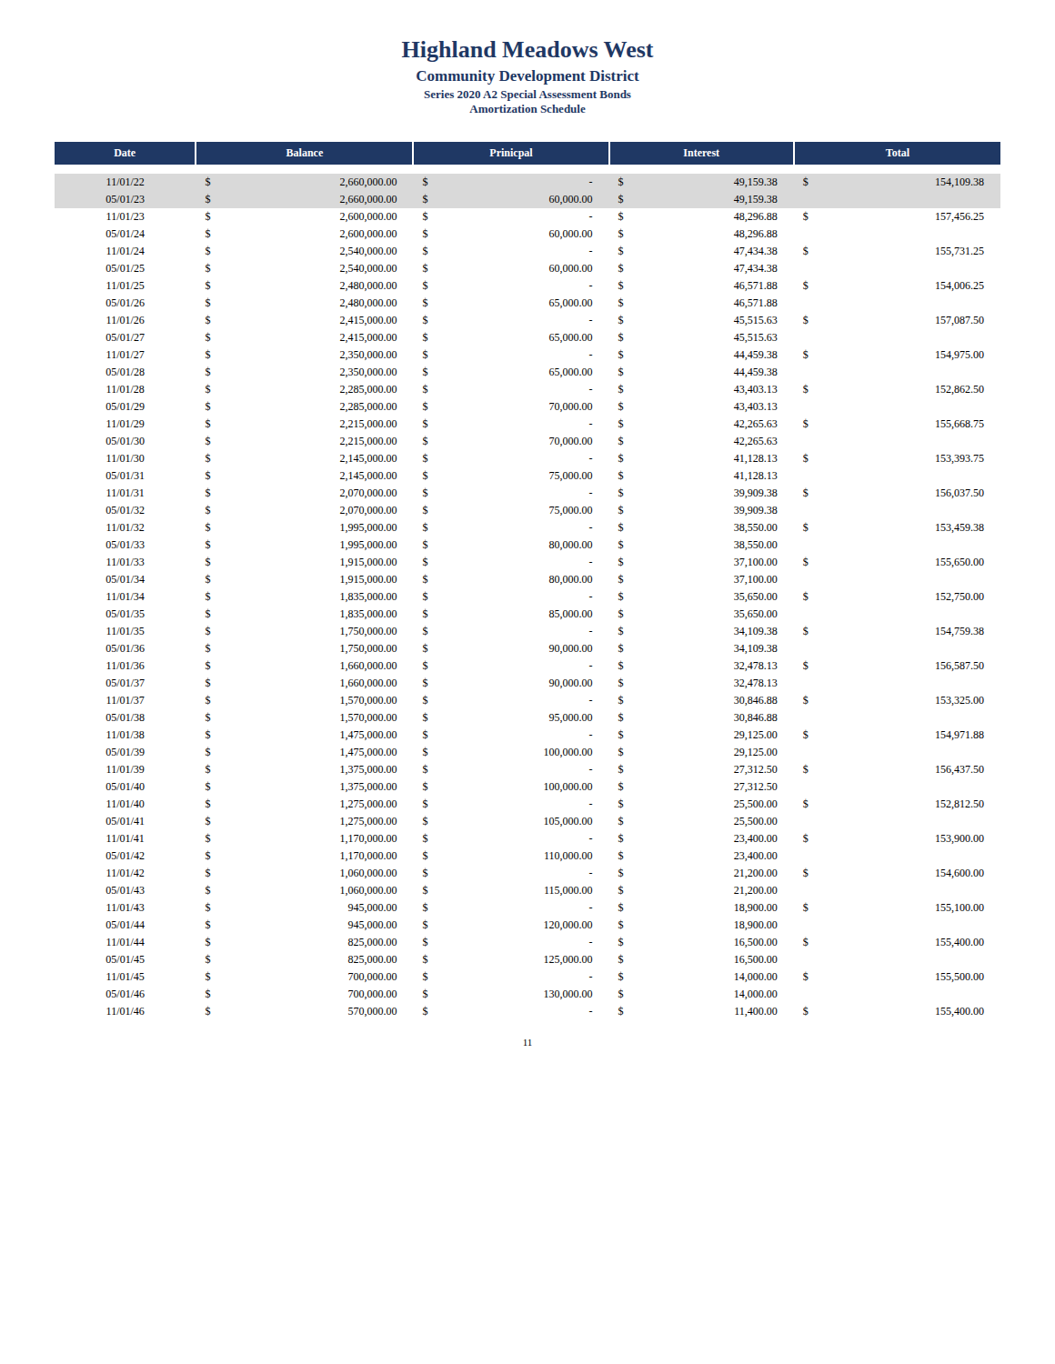Highland Meadows West
Community Development District
Series 2020 A2 Special Assessment Bonds
Amortization Schedule
| Date | Balance | Prinicpal | Interest | Total |
| --- | --- | --- | --- | --- |
| 11/01/22 | $ | 2,660,000.00 | $ | - | $ | 49,159.38 | $ | 154,109.38 |
| 05/01/23 | $ | 2,660,000.00 | $ | 60,000.00 | $ | 49,159.38 | | |
| 11/01/23 | $ | 2,600,000.00 | $ | - | $ | 48,296.88 | $ | 157,456.25 |
| 05/01/24 | $ | 2,600,000.00 | $ | 60,000.00 | $ | 48,296.88 | | |
| 11/01/24 | $ | 2,540,000.00 | $ | - | $ | 47,434.38 | $ | 155,731.25 |
| 05/01/25 | $ | 2,540,000.00 | $ | 60,000.00 | $ | 47,434.38 | | |
| 11/01/25 | $ | 2,480,000.00 | $ | - | $ | 46,571.88 | $ | 154,006.25 |
| 05/01/26 | $ | 2,480,000.00 | $ | 65,000.00 | $ | 46,571.88 | | |
| 11/01/26 | $ | 2,415,000.00 | $ | - | $ | 45,515.63 | $ | 157,087.50 |
| 05/01/27 | $ | 2,415,000.00 | $ | 65,000.00 | $ | 45,515.63 | | |
| 11/01/27 | $ | 2,350,000.00 | $ | - | $ | 44,459.38 | $ | 154,975.00 |
| 05/01/28 | $ | 2,350,000.00 | $ | 65,000.00 | $ | 44,459.38 | | |
| 11/01/28 | $ | 2,285,000.00 | $ | - | $ | 43,403.13 | $ | 152,862.50 |
| 05/01/29 | $ | 2,285,000.00 | $ | 70,000.00 | $ | 43,403.13 | | |
| 11/01/29 | $ | 2,215,000.00 | $ | - | $ | 42,265.63 | $ | 155,668.75 |
| 05/01/30 | $ | 2,215,000.00 | $ | 70,000.00 | $ | 42,265.63 | | |
| 11/01/30 | $ | 2,145,000.00 | $ | - | $ | 41,128.13 | $ | 153,393.75 |
| 05/01/31 | $ | 2,145,000.00 | $ | 75,000.00 | $ | 41,128.13 | | |
| 11/01/31 | $ | 2,070,000.00 | $ | - | $ | 39,909.38 | $ | 156,037.50 |
| 05/01/32 | $ | 2,070,000.00 | $ | 75,000.00 | $ | 39,909.38 | | |
| 11/01/32 | $ | 1,995,000.00 | $ | - | $ | 38,550.00 | $ | 153,459.38 |
| 05/01/33 | $ | 1,995,000.00 | $ | 80,000.00 | $ | 38,550.00 | | |
| 11/01/33 | $ | 1,915,000.00 | $ | - | $ | 37,100.00 | $ | 155,650.00 |
| 05/01/34 | $ | 1,915,000.00 | $ | 80,000.00 | $ | 37,100.00 | | |
| 11/01/34 | $ | 1,835,000.00 | $ | - | $ | 35,650.00 | $ | 152,750.00 |
| 05/01/35 | $ | 1,835,000.00 | $ | 85,000.00 | $ | 35,650.00 | | |
| 11/01/35 | $ | 1,750,000.00 | $ | - | $ | 34,109.38 | $ | 154,759.38 |
| 05/01/36 | $ | 1,750,000.00 | $ | 90,000.00 | $ | 34,109.38 | | |
| 11/01/36 | $ | 1,660,000.00 | $ | - | $ | 32,478.13 | $ | 156,587.50 |
| 05/01/37 | $ | 1,660,000.00 | $ | 90,000.00 | $ | 32,478.13 | | |
| 11/01/37 | $ | 1,570,000.00 | $ | - | $ | 30,846.88 | $ | 153,325.00 |
| 05/01/38 | $ | 1,570,000.00 | $ | 95,000.00 | $ | 30,846.88 | | |
| 11/01/38 | $ | 1,475,000.00 | $ | - | $ | 29,125.00 | $ | 154,971.88 |
| 05/01/39 | $ | 1,475,000.00 | $ | 100,000.00 | $ | 29,125.00 | | |
| 11/01/39 | $ | 1,375,000.00 | $ | - | $ | 27,312.50 | $ | 156,437.50 |
| 05/01/40 | $ | 1,375,000.00 | $ | 100,000.00 | $ | 27,312.50 | | |
| 11/01/40 | $ | 1,275,000.00 | $ | - | $ | 25,500.00 | $ | 152,812.50 |
| 05/01/41 | $ | 1,275,000.00 | $ | 105,000.00 | $ | 25,500.00 | | |
| 11/01/41 | $ | 1,170,000.00 | $ | - | $ | 23,400.00 | $ | 153,900.00 |
| 05/01/42 | $ | 1,170,000.00 | $ | 110,000.00 | $ | 23,400.00 | | |
| 11/01/42 | $ | 1,060,000.00 | $ | - | $ | 21,200.00 | $ | 154,600.00 |
| 05/01/43 | $ | 1,060,000.00 | $ | 115,000.00 | $ | 21,200.00 | | |
| 11/01/43 | $ | 945,000.00 | $ | - | $ | 18,900.00 | $ | 155,100.00 |
| 05/01/44 | $ | 945,000.00 | $ | 120,000.00 | $ | 18,900.00 | | |
| 11/01/44 | $ | 825,000.00 | $ | - | $ | 16,500.00 | $ | 155,400.00 |
| 05/01/45 | $ | 825,000.00 | $ | 125,000.00 | $ | 16,500.00 | | |
| 11/01/45 | $ | 700,000.00 | $ | - | $ | 14,000.00 | $ | 155,500.00 |
| 05/01/46 | $ | 700,000.00 | $ | 130,000.00 | $ | 14,000.00 | | |
| 11/01/46 | $ | 570,000.00 | $ | - | $ | 11,400.00 | $ | 155,400.00 |
11